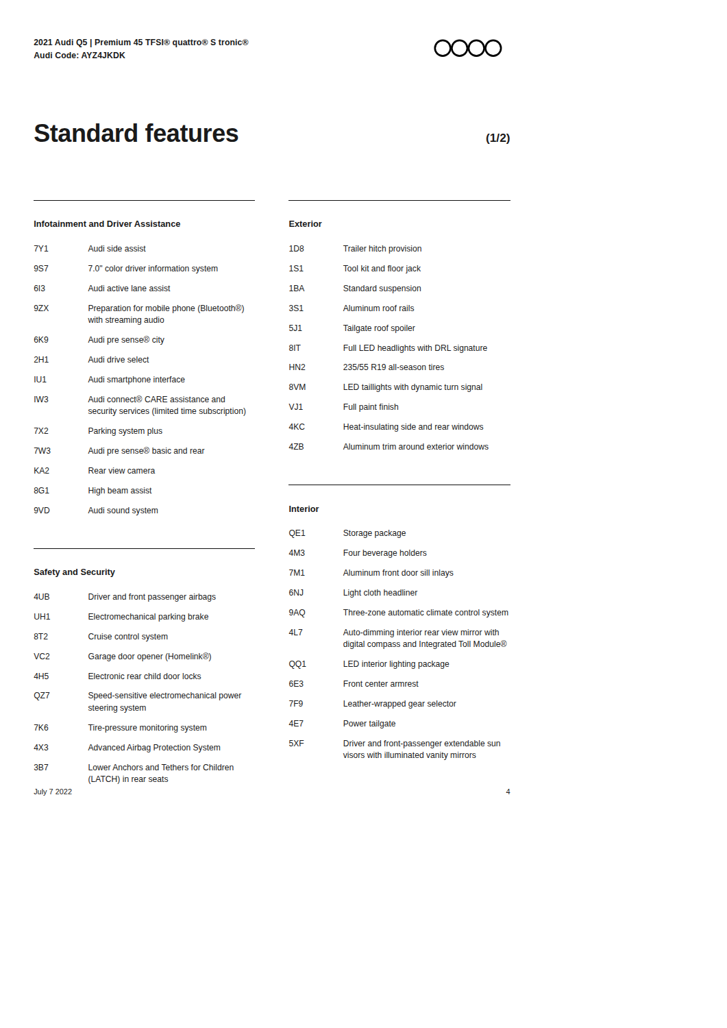2021 Audi Q5 | Premium 45 TFSI® quattro® S tronic®
Audi Code: AYZ4JKDK
Standard features
(1/2)
Infotainment and Driver Assistance
| 7Y1 | Audi side assist |
| 9S7 | 7.0" color driver information system |
| 6I3 | Audi active lane assist |
| 9ZX | Preparation for mobile phone (Bluetooth®) with streaming audio |
| 6K9 | Audi pre sense® city |
| 2H1 | Audi drive select |
| IU1 | Audi smartphone interface |
| IW3 | Audi connect® CARE assistance and security services (limited time subscription) |
| 7X2 | Parking system plus |
| 7W3 | Audi pre sense® basic and rear |
| KA2 | Rear view camera |
| 8G1 | High beam assist |
| 9VD | Audi sound system |
Safety and Security
| 4UB | Driver and front passenger airbags |
| UH1 | Electromechanical parking brake |
| 8T2 | Cruise control system |
| VC2 | Garage door opener (Homelink®) |
| 4H5 | Electronic rear child door locks |
| QZ7 | Speed-sensitive electromechanical power steering system |
| 7K6 | Tire-pressure monitoring system |
| 4X3 | Advanced Airbag Protection System |
| 3B7 | Lower Anchors and Tethers for Children (LATCH) in rear seats |
Exterior
| 1D8 | Trailer hitch provision |
| 1S1 | Tool kit and floor jack |
| 1BA | Standard suspension |
| 3S1 | Aluminum roof rails |
| 5J1 | Tailgate roof spoiler |
| 8IT | Full LED headlights with DRL signature |
| HN2 | 235/55 R19 all-season tires |
| 8VM | LED taillights with dynamic turn signal |
| VJ1 | Full paint finish |
| 4KC | Heat-insulating side and rear windows |
| 4ZB | Aluminum trim around exterior windows |
Interior
| QE1 | Storage package |
| 4M3 | Four beverage holders |
| 7M1 | Aluminum front door sill inlays |
| 6NJ | Light cloth headliner |
| 9AQ | Three-zone automatic climate control system |
| 4L7 | Auto-dimming interior rear view mirror with digital compass and Integrated Toll Module® |
| QQ1 | LED interior lighting package |
| 6E3 | Front center armrest |
| 7F9 | Leather-wrapped gear selector |
| 4E7 | Power tailgate |
| 5XF | Driver and front-passenger extendable sun visors with illuminated vanity mirrors |
July 7 2022
4